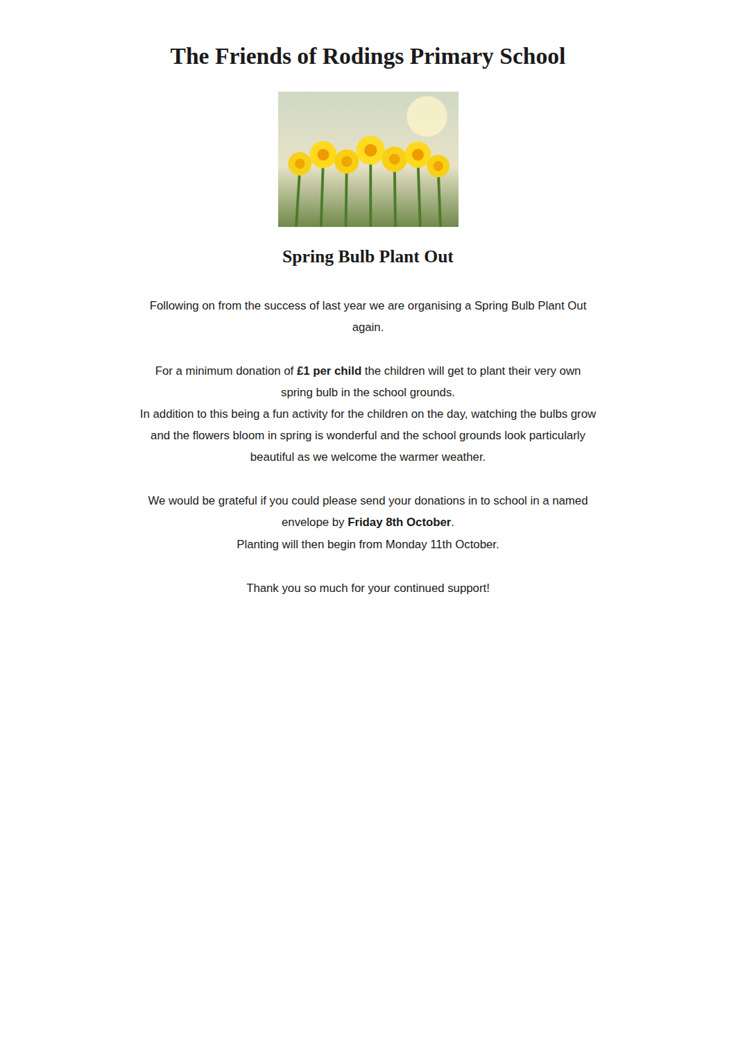The Friends of Rodings Primary School
Spring Bulb Plant Out
Following on from the success of last year we are organising a Spring Bulb Plant Out again.
For a minimum donation of £1 per child the children will get to plant their very own spring bulb in the school grounds.
In addition to this being a fun activity for the children on the day, watching the bulbs grow and the flowers bloom in spring is wonderful and the school grounds look particularly beautiful as we welcome the warmer weather.
We would be grateful if you could please send your donations in to school in a named envelope by Friday 8th October.
Planting will then begin from Monday 11th October.
Thank you so much for your continued support!